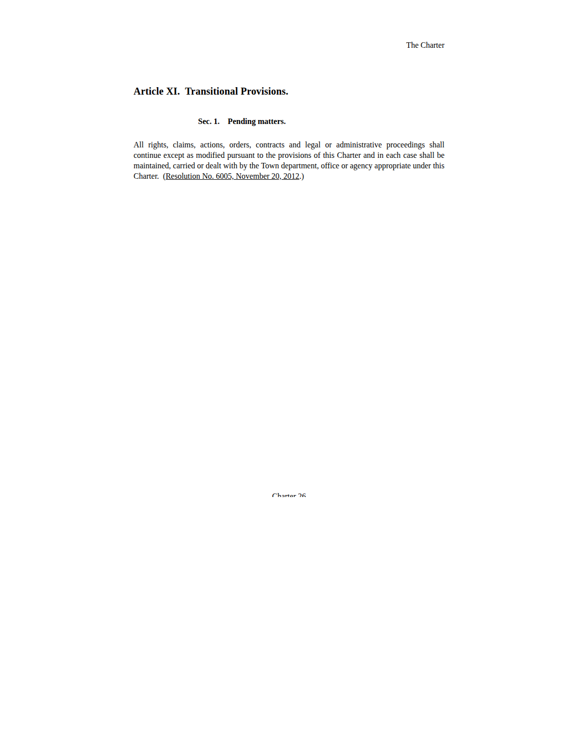The Charter
Article XI. Transitional Provisions.
Sec. 1. Pending matters.
All rights, claims, actions, orders, contracts and legal or administrative proceedings shall continue except as modified pursuant to the provisions of this Charter and in each case shall be maintained, carried or dealt with by the Town department, office or agency appropriate under this Charter. (Resolution No. 6005, November 20, 2012.)
Charter 26